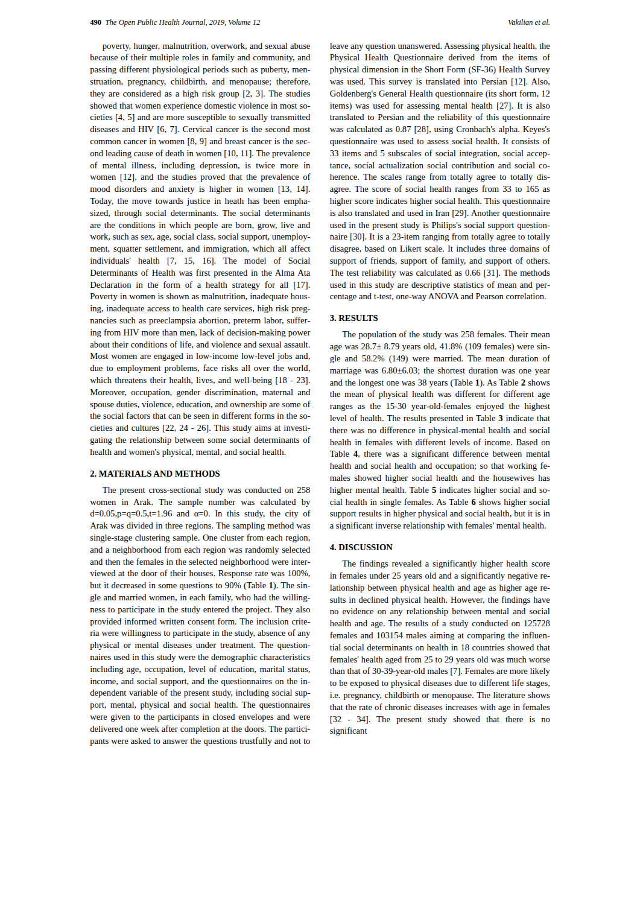490 The Open Public Health Journal, 2019, Volume 12
Vakilian et al.
poverty, hunger, malnutrition, overwork, and sexual abuse because of their multiple roles in family and community, and passing different physiological periods such as puberty, menstruation, pregnancy, childbirth, and menopause; therefore, they are considered as a high risk group [2, 3]. The studies showed that women experience domestic violence in most societies [4, 5] and are more susceptible to sexually transmitted diseases and HIV [6, 7]. Cervical cancer is the second most common cancer in women [8, 9] and breast cancer is the second leading cause of death in women [10, 11]. The prevalence of mental illness, including depression, is twice more in women [12], and the studies proved that the prevalence of mood disorders and anxiety is higher in women [13, 14]. Today, the move towards justice in heath has been emphasized, through social determinants. The social determinants are the conditions in which people are born, grow, live and work, such as sex, age, social class, social support, unemployment, squatter settlement, and immigration, which all affect individuals' health [7, 15, 16]. The model of Social Determinants of Health was first presented in the Alma Ata Declaration in the form of a health strategy for all [17]. Poverty in women is shown as malnutrition, inadequate housing, inadequate access to health care services, high risk pregnancies such as preeclampsia abortion, preterm labor, suffering from HIV more than men, lack of decision-making power about their conditions of life, and violence and sexual assault. Most women are engaged in low-income low-level jobs and, due to employment problems, face risks all over the world, which threatens their health, lives, and well-being [18 - 23]. Moreover, occupation, gender discrimination, maternal and spouse duties, violence, education, and ownership are some of the social factors that can be seen in different forms in the societies and cultures [22, 24 - 26]. This study aims at investigating the relationship between some social determinants of health and women's physical, mental, and social health.
2. MATERIALS AND METHODS
The present cross-sectional study was conducted on 258 women in Arak. The sample number was calculated by d=0.05,p=q=0.5,t=1.96 and α=0. In this study, the city of Arak was divided in three regions. The sampling method was single-stage clustering sample. One cluster from each region, and a neighborhood from each region was randomly selected and then the females in the selected neighborhood were interviewed at the door of their houses. Response rate was 100%, but it decreased in some questions to 90% (Table 1). The single and married women, in each family, who had the willingness to participate in the study entered the project. They also provided informed written consent form. The inclusion criteria were willingness to participate in the study, absence of any physical or mental diseases under treatment. The questionnaires used in this study were the demographic characteristics including age, occupation, level of education, marital status, income, and social support, and the questionnaires on the independent variable of the present study, including social support, mental, physical and social health. The questionnaires were given to the participants in closed envelopes and were delivered one week after completion at the doors. The participants were asked to answer the questions trustfully and not to leave any question unanswered. Assessing physical health, the Physical Health Questionnaire derived from the items of physical dimension in the Short Form (SF-36) Health Survey was used. This survey is translated into Persian [12]. Also, Goldenberg's General Health questionnaire (its short form, 12 items) was used for assessing mental health [27]. It is also translated to Persian and the reliability of this questionnaire was calculated as 0.87 [28], using Cronbach's alpha. Keyes's questionnaire was used to assess social health. It consists of 33 items and 5 subscales of social integration, social acceptance, social actualization social contribution and social coherence. The scales range from totally agree to totally disagree. The score of social health ranges from 33 to 165 as higher score indicates higher social health. This questionnaire is also translated and used in Iran [29]. Another questionnaire used in the present study is Philips's social support questionnaire [30]. It is a 23-item ranging from totally agree to totally disagree, based on Likert scale. It includes three domains of support of friends, support of family, and support of others. The test reliability was calculated as 0.66 [31]. The methods used in this study are descriptive statistics of mean and percentage and t-test, one-way ANOVA and Pearson correlation.
3. RESULTS
The population of the study was 258 females. Their mean age was 28.7± 8.79 years old, 41.8% (109 females) were single and 58.2% (149) were married. The mean duration of marriage was 6.80±6.03; the shortest duration was one year and the longest one was 38 years (Table 1). As Table 2 shows the mean of physical health was different for different age ranges as the 15-30 year-old-females enjoyed the highest level of health. The results presented in Table 3 indicate that there was no difference in physical-mental health and social health in females with different levels of income. Based on Table 4, there was a significant difference between mental health and social health and occupation; so that working females showed higher social health and the housewives has higher mental health. Table 5 indicates higher social and social health in single females. As Table 6 shows higher social support results in higher physical and social health, but it is in a significant inverse relationship with females' mental health.
4. DISCUSSION
The findings revealed a significantly higher health score in females under 25 years old and a significantly negative relationship between physical health and age as higher age results in declined physical health. However, the findings have no evidence on any relationship between mental and social health and age. The results of a study conducted on 125728 females and 103154 males aiming at comparing the influential social determinants on health in 18 countries showed that females' health aged from 25 to 29 years old was much worse than that of 30-39-year-old males [7]. Females are more likely to be exposed to physical diseases due to different life stages, i.e. pregnancy, childbirth or menopause. The literature shows that the rate of chronic diseases increases with age in females [32 - 34]. The present study showed that there is no significant